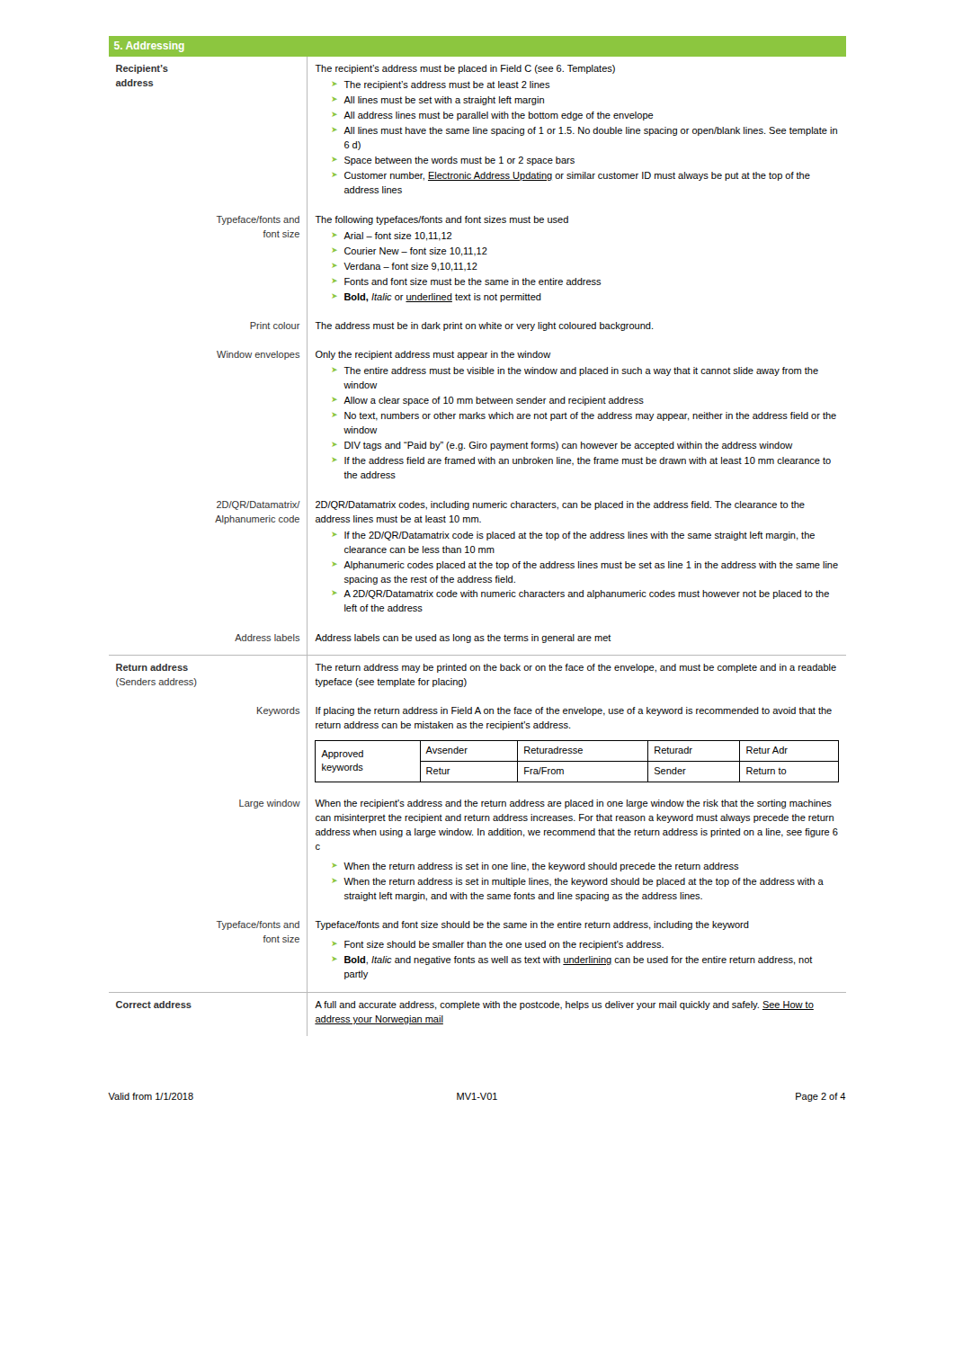5. Addressing
| Recipient’s address | The recipient’s address must be placed in Field C (see 6. Templates) The recipient’s address must be at least 2 lines All lines must be set with a straight left margin All address lines must be parallel with the bottom edge of the envelope All lines must have the same line spacing of 1 or 1.5. No double line spacing or open/blank lines. See template in 6 d) Space between the words must be 1 or 2 space bars Customer number, Electronic Address Updating or similar customer ID must always be put at the top of the address lines |
| Typeface/fonts and font size | The following typefaces/fonts and font sizes must be used Arial – font size 10,11,12 Courier New – font size 10,11,12 Verdana – font size 9,10,11,12 Fonts and font size must be the same in the entire address Bold, Italic or underlined text is not permitted |
| Print colour | The address must be in dark print on white or very light coloured background. |
| Window envelopes | Only the recipient address must appear in the window The entire address must be visible in the window and placed in such a way that it cannot slide away from the window Allow a clear space of 10 mm between sender and recipient address No text, numbers or other marks which are not part of the address may appear, neither in the address field or the window DIV tags and “Paid by” (e.g. Giro payment forms) can however be accepted within the address window If the address field are framed with an unbroken line, the frame must be drawn with at least 10 mm clearance to the address |
| 2D/QR/Datamatrix/ Alphanumeric code | 2D/QR/Datamatrix codes, including numeric characters, can be placed in the address field. The clearance to the address lines must be at least 10 mm. If the 2D/QR/Datamatrix code is placed at the top of the address lines with the same straight left margin, the clearance can be less than 10 mm Alphanumeric codes placed at the top of the address lines must be set as line 1 in the address with the same line spacing as the rest of the address field. A 2D/QR/Datamatrix code with numeric characters and alphanumeric codes must however not be placed to the left of the address |
| Address labels | Address labels can be used as long as the terms in general are met |
| Return address (Senders address) | The return address may be printed on the back or on the face of the envelope, and must be complete and in a readable typeface (see template for placing) |
| Keywords | If placing the return address in Field A on the face of the envelope, use of a keyword is recommended to avoid that the return address can be mistaken as the recipient's address. / Approved keywords / Avsender / Returadresse / Returadr / Retur Adr / / Retur / Fra/From / Sender / Return to / |
| Large window | When the recipient's address and the return address are placed in one large window the risk that the sorting machines can misinterpret the recipient and return address increases. For that reason a keyword must always precede the return address when using a large window. In addition, we recommend that the return address is printed on a line, see figure 6 c When the return address is set in one line, the keyword should precede the return address When the return address is set in multiple lines, the keyword should be placed at the top of the address with a straight left margin, and with the same fonts and line spacing as the address lines. |
| Typeface/fonts and font size | Typeface/fonts and font size should be the same in the entire return address, including the keyword Font size should be smaller than the one used on the recipient's address. Bold , Italic and negative fonts as well as text with underlining can be used for the entire return address, not partly |
| Correct address | A full and accurate address, complete with the postcode, helps us deliver your mail quickly and safely. See How to address your Norwegian mail |
Valid from 1/1/2018
MV1-V01
Page 2 of 4